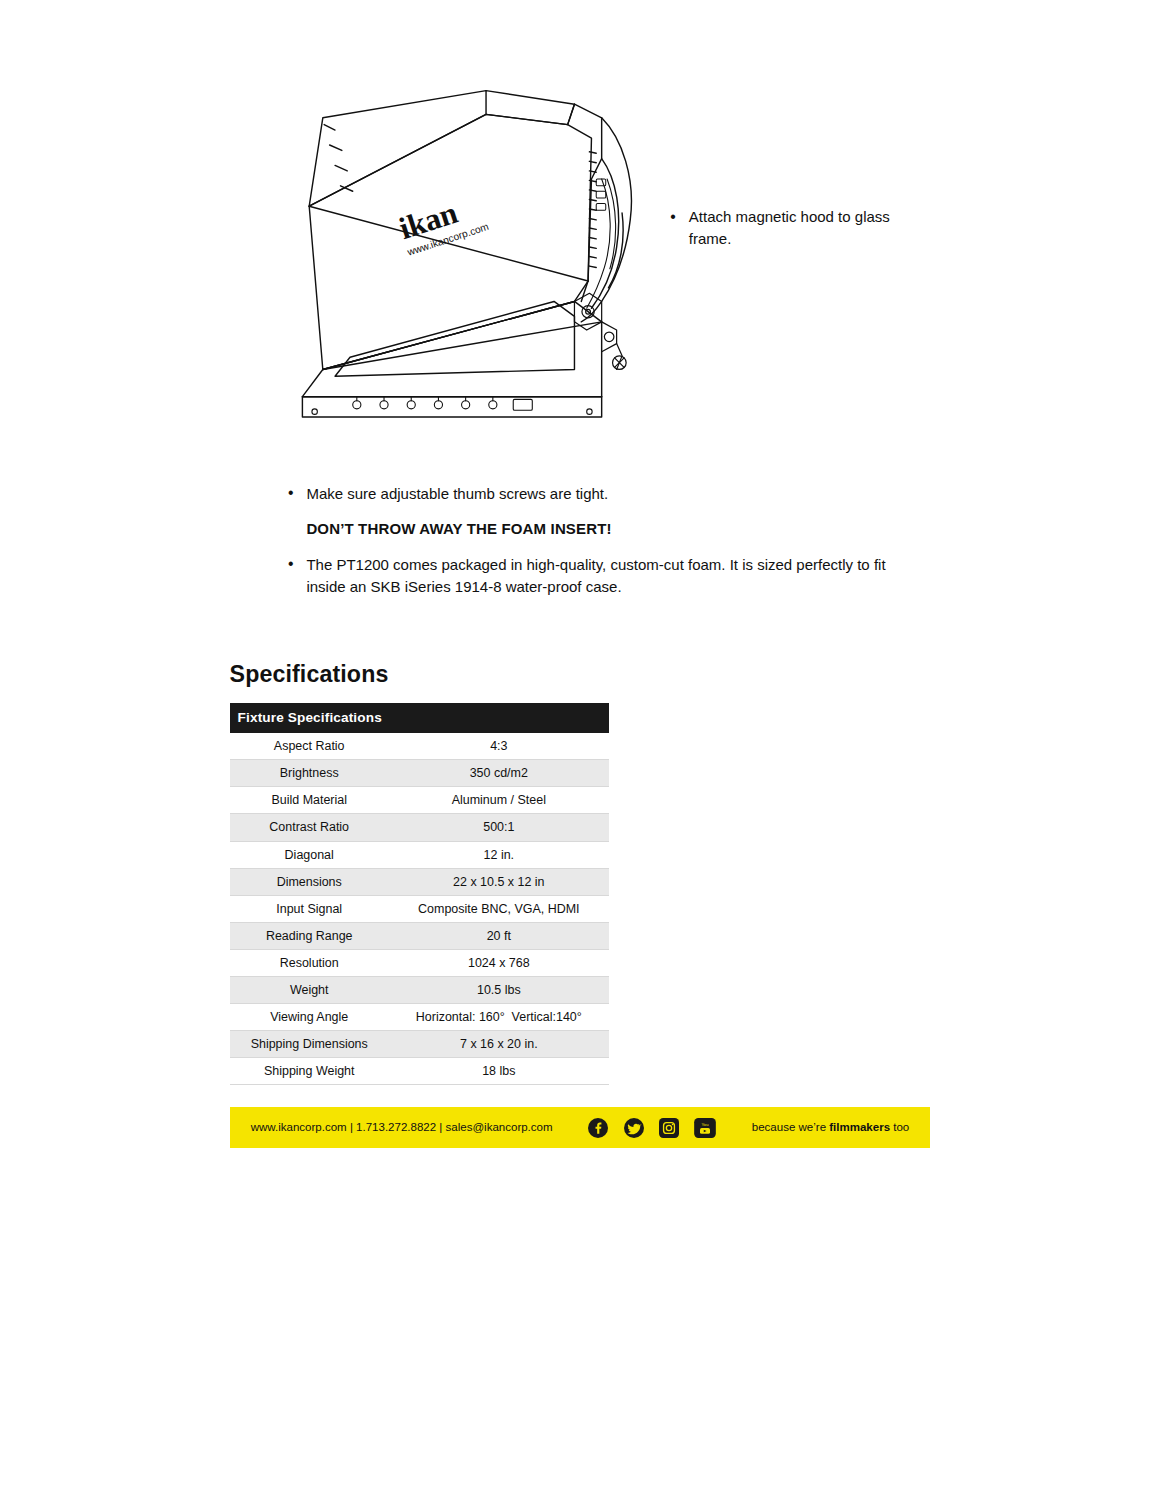ikan www.ikancorp.com
Attach magnetic hood to glass frame.
Make sure adjustable thumb screws are tight.
DON’T THROW AWAY THE FOAM INSERT!
The PT1200 comes packaged in high-quality, custom-cut foam. It is sized perfectly to fit inside an SKB iSeries 1914-8 water-proof case.
Specifications
| Fixture Specifications |
| --- |
| Aspect Ratio | 4:3 |
| Brightness | 350 cd/m2 |
| Build Material | Aluminum / Steel |
| Contrast Ratio | 500:1 |
| Diagonal | 12 in. |
| Dimensions | 22 x 10.5 x 12 in |
| Input Signal | Composite BNC, VGA, HDMI |
| Reading Range | 20 ft |
| Resolution | 1024 x 768 |
| Weight | 10.5 lbs |
| Viewing Angle | Horizontal: 160° Vertical:140° |
| Shipping Dimensions | 7 x 16 x 20 in. |
| Shipping Weight | 18 lbs |
www.ikancorp.com | 1.713.272.8822 | sales@ikancorp.com
You
because we’re filmmakers too